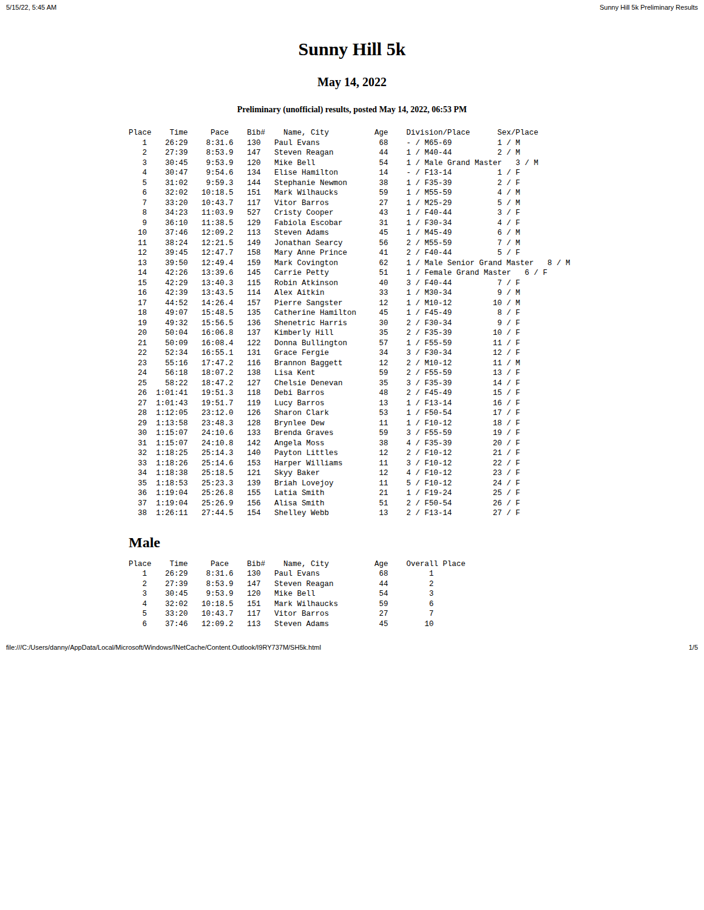5/15/22, 5:45 AM Sunny Hill 5k Preliminary Results
Sunny Hill 5k
May 14, 2022
Preliminary (unofficial) results, posted May 14, 2022, 06:53 PM
Place    Time     Pace    Bib#    Name, City          Age    Division/Place      Sex/Place
   1    26:29    8:31.6   130   Paul Evans             68    - / M65-69          1 / M
   2    27:39    8:53.9   147   Steven Reagan          44    1 / M40-44          2 / M
   3    30:45    9:53.9   120   Mike Bell              54    1 / Male Grand Master   3 / M
   4    30:47    9:54.6   134   Elise Hamilton         14    - / F13-14          1 / F
   5    31:02    9:59.3   144   Stephanie Newmon       38    1 / F35-39          2 / F
   6    32:02   10:18.5   151   Mark Wilhaucks         59    1 / M55-59          4 / M
   7    33:20   10:43.7   117   Vitor Barros           27    1 / M25-29          5 / M
   8    34:23   11:03.9   527   Cristy Cooper          43    1 / F40-44          3 / F
   9    36:10   11:38.5   129   Fabiola Escobar        31    1 / F30-34          4 / F
  10    37:46   12:09.2   113   Steven Adams           45    1 / M45-49          6 / M
  11    38:24   12:21.5   149   Jonathan Searcy        56    2 / M55-59          7 / M
  12    39:45   12:47.7   158   Mary Anne Prince       41    2 / F40-44          5 / F
  13    39:50   12:49.4   159   Mark Covington         62    1 / Male Senior Grand Master   8 / M
  14    42:26   13:39.6   145   Carrie Petty           51    1 / Female Grand Master   6 / F
  15    42:29   13:40.3   115   Robin Atkinson         40    3 / F40-44          7 / F
  16    42:39   13:43.5   114   Alex Aitkin            33    1 / M30-34          9 / M
  17    44:52   14:26.4   157   Pierre Sangster        12    1 / M10-12         10 / M
  18    49:07   15:48.5   135   Catherine Hamilton     45    1 / F45-49          8 / F
  19    49:32   15:56.5   136   Shenetric Harris       30    2 / F30-34          9 / F
  20    50:04   16:06.8   137   Kimberly Hill          35    2 / F35-39         10 / F
  21    50:09   16:08.4   122   Donna Bullington       57    1 / F55-59         11 / F
  22    52:34   16:55.1   131   Grace Fergie           34    3 / F30-34         12 / F
  23    55:16   17:47.2   116   Brannon Baggett        12    2 / M10-12         11 / M
  24    56:18   18:07.2   138   Lisa Kent              59    2 / F55-59         13 / F
  25    58:22   18:47.2   127   Chelsie Denevan        35    3 / F35-39         14 / F
  26  1:01:41   19:51.3   118   Debi Barros            48    2 / F45-49         15 / F
  27  1:01:43   19:51.7   119   Lucy Barros            13    1 / F13-14         16 / F
  28  1:12:05   23:12.0   126   Sharon Clark           53    1 / F50-54         17 / F
  29  1:13:58   23:48.3   128   Brynlee Dew            11    1 / F10-12         18 / F
  30  1:15:07   24:10.6   133   Brenda Graves          59    3 / F55-59         19 / F
  31  1:15:07   24:10.8   142   Angela Moss            38    4 / F35-39         20 / F
  32  1:18:25   25:14.3   140   Payton Littles         12    2 / F10-12         21 / F
  33  1:18:26   25:14.6   153   Harper Williams        11    3 / F10-12         22 / F
  34  1:18:38   25:18.5   121   Skyy Baker             12    4 / F10-12         23 / F
  35  1:18:53   25:23.3   139   Briah Lovejoy          11    5 / F10-12         24 / F
  36  1:19:04   25:26.8   155   Latia Smith            21    1 / F19-24         25 / F
  37  1:19:04   25:26.9   156   Alisa Smith            51    2 / F50-54         26 / F
  38  1:26:11   27:44.5   154   Shelley Webb           13    2 / F13-14         27 / F
Male
Place    Time     Pace    Bib#    Name, City          Age    Overall Place
   1    26:29    8:31.6   130   Paul Evans             68         1
   2    27:39    8:53.9   147   Steven Reagan          44         2
   3    30:45    9:53.9   120   Mike Bell              54         3
   4    32:02   10:18.5   151   Mark Wilhaucks         59         6
   5    33:20   10:43.7   117   Vitor Barros           27         7
   6    37:46   12:09.2   113   Steven Adams           45        10
file:///C:/Users/danny/AppData/Local/Microsoft/Windows/INetCache/Content.Outlook/I9RY737M/SH5k.html 1/5